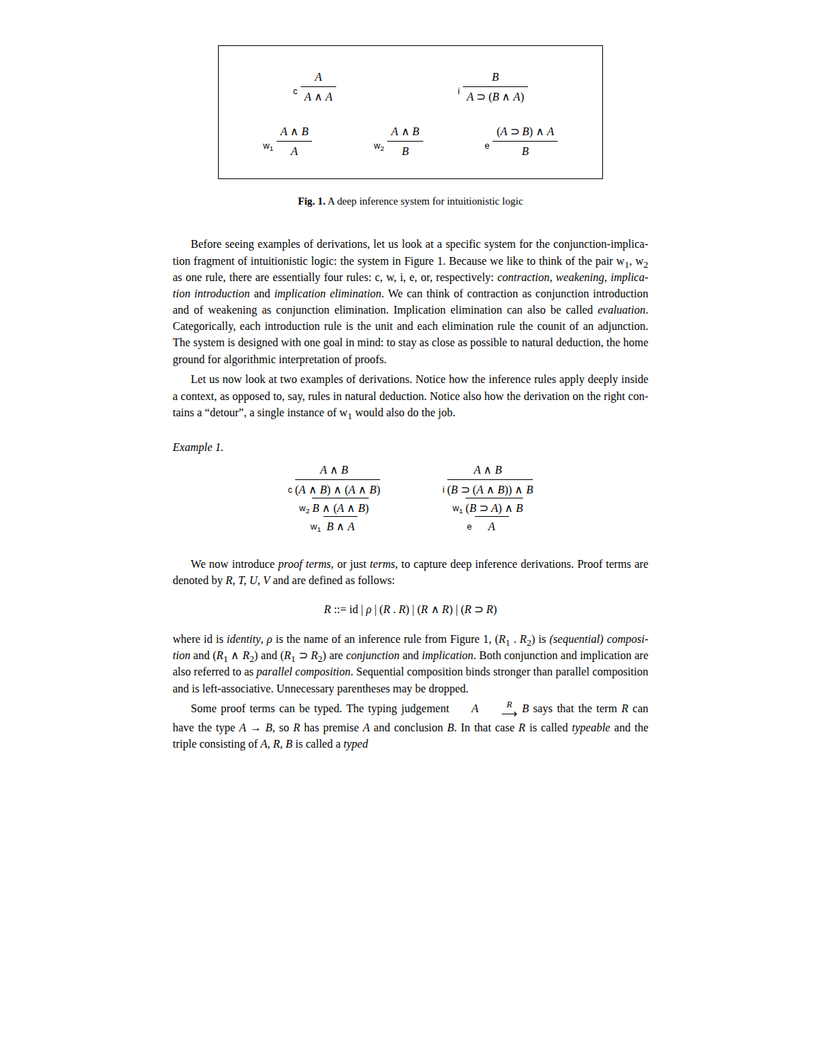c A A ∧ A i B A ⊃ (B ∧ A)
w1 A ∧ B A w2 A ∧ B B e (A ⊃ B) ∧ A B
Fig. 1. A deep inference system for intuitionistic logic
Before seeing examples of derivations, let us look at a specific system for the conjunction-implication fragment of intuitionistic logic: the system in Figure 1. Because we like to think of the pair w1, w2 as one rule, there are essentially four rules: c, w, i, e, or, respectively: contraction, weakening, implication introduction and implication elimination. We can think of contraction as conjunction introduction and of weakening as conjunction elimination. Implication elimination can also be called evaluation. Categorically, each introduction rule is the unit and each elimination rule the counit of an adjunction. The system is designed with one goal in mind: to stay as close as possible to natural deduction, the home ground for algorithmic interpretation of proofs.
Let us now look at two examples of derivations. Notice how the inference rules apply deeply inside a context, as opposed to, say, rules in natural deduction. Notice also how the derivation on the right contains a “detour”, a single instance of w1 would also do the job.
Example 1.
A ∧ B
c (A ∧ B) ∧ (A ∧ B)
w2 B ∧ (A ∧ B)
w1 B ∧ A
A ∧ B
i (B ⊃ (A ∧ B)) ∧ B
w1 (B ⊃ A) ∧ B
e A
We now introduce proof terms, or just terms, to capture deep inference derivations. Proof terms are denoted by R, T, U, V and are defined as follows:
R ::= id | ρ | (R . R) | (R ∧ R) | (R ⊃ R)
where id is identity, ρ is the name of an inference rule from Figure 1, (R1 . R2) is (sequential) composition and (R1 ∧ R2) and (R1 ⊃ R2) are conjunction and implication. Both conjunction and implication are also referred to as parallel composition. Sequential composition binds stronger than parallel composition and is left-associative. Unnecessary parentheses may be dropped.
Some proof terms can be typed. The typing judgement A R⟶ B says that the term R can have the type A → B, so R has premise A and conclusion B. In that case R is called typeable and the triple consisting of A, R, B is called a typed